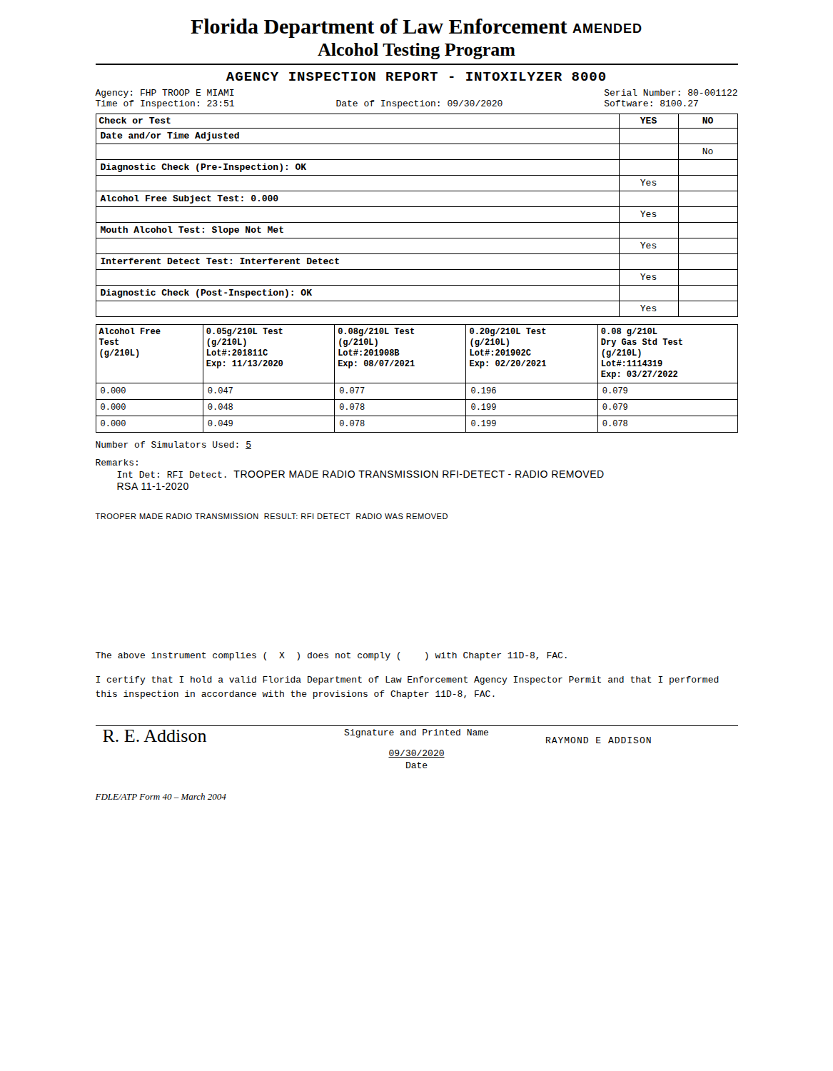Florida Department of Law Enforcement AMENDED
Alcohol Testing Program
AGENCY INSPECTION REPORT - INTOXILYZER 8000
Agency: FHP TROOP E MIAMI
Time of Inspection: 23:51
Date of Inspection: 09/30/2020
Serial Number: 80-001122
Software: 8100.27
| Check or Test | YES | NO |
| --- | --- | --- |
| Date and/or Time Adjusted | | |
| | | No |
| Diagnostic Check (Pre-Inspection): OK | | |
| | Yes | |
| Alcohol Free Subject Test: 0.000 | | |
| | Yes | |
| Mouth Alcohol Test: Slope Not Met | | |
| | Yes | |
| Interferent Detect Test: Interferent Detect | | |
| | Yes | |
| Diagnostic Check (Post-Inspection): OK | | |
| | Yes | |
| Alcohol Free Test (g/210L) | 0.05g/210L Test (g/210L) Lot#:201811C Exp: 11/13/2020 | 0.08g/210L Test (g/210L) Lot#:201908B Exp: 08/07/2021 | 0.20g/210L Test (g/210L) Lot#:201902C Exp: 02/20/2021 | 0.08 g/210L Dry Gas Std Test (g/210L) Lot#:1114319 Exp: 03/27/2022 |
| --- | --- | --- | --- | --- |
| 0.000 | 0.047 | 0.077 | 0.196 | 0.079 |
| 0.000 | 0.048 | 0.078 | 0.199 | 0.079 |
| 0.000 | 0.049 | 0.078 | 0.199 | 0.078 |
Number of Simulators Used: 5
Remarks:
Int Det: RFI Detect. TROOPER MADE RADIO TRANSMISSION RFI-DETECT - RADIO REMOVED
RSA 11-1-2020
TROOPER MADE RADIO TRANSMISSION RESULT: RFI DETECT RADIO WAS REMOVED
The above instrument complies ( X ) does not comply ( ) with Chapter 11D-8, FAC.
I certify that I hold a valid Florida Department of Law Enforcement Agency Inspector Permit and that I performed this inspection in accordance with the provisions of Chapter 11D-8, FAC.
R. E. Addison RAYMOND E ADDISON
Signature and Printed Name
09/30/2020
Date
FDLE/ATP Form 40 – March 2004